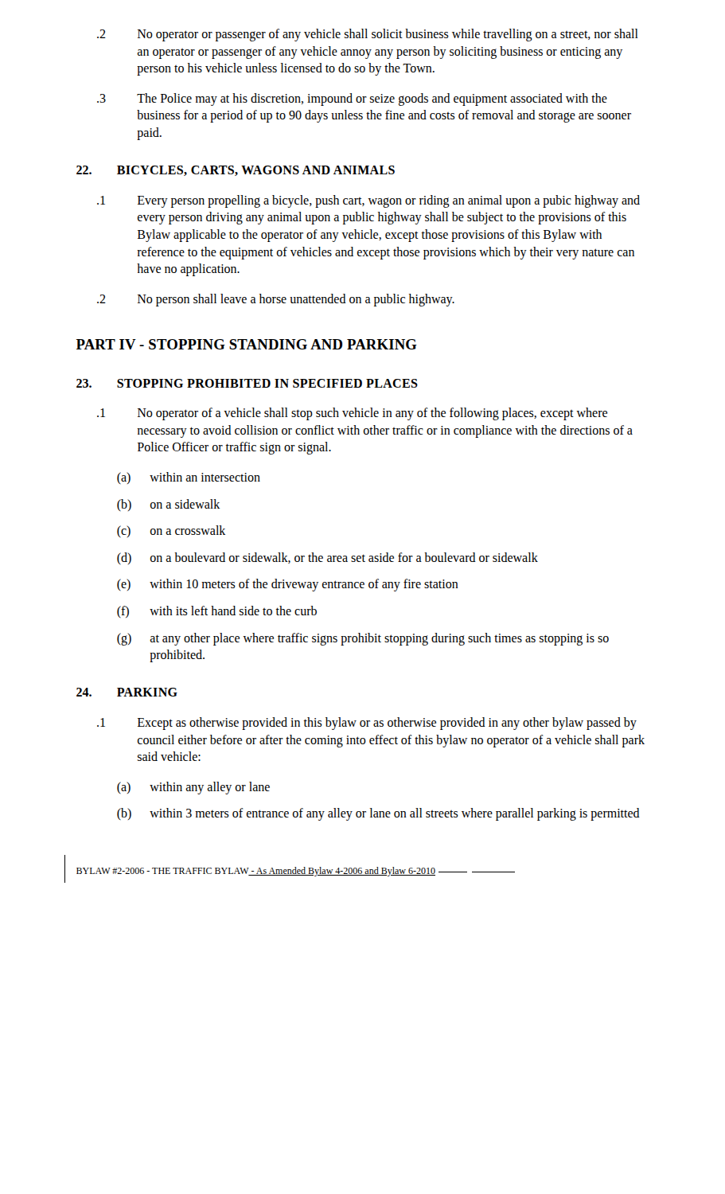.2 No operator or passenger of any vehicle shall solicit business while travelling on a street, nor shall an operator or passenger of any vehicle annoy any person by soliciting business or enticing any person to his vehicle unless licensed to do so by the Town.
.3 The Police may at his discretion, impound or seize goods and equipment associated with the business for a period of up to 90 days unless the fine and costs of removal and storage are sooner paid.
22. BICYCLES, CARTS, WAGONS AND ANIMALS
.1 Every person propelling a bicycle, push cart, wagon or riding an animal upon a pubic highway and every person driving any animal upon a public highway shall be subject to the provisions of this Bylaw applicable to the operator of any vehicle, except those provisions of this Bylaw with reference to the equipment of vehicles and except those provisions which by their very nature can have no application.
.2 No person shall leave a horse unattended on a public highway.
PART IV - STOPPING STANDING AND PARKING
23. STOPPING PROHIBITED IN SPECIFIED PLACES
.1 No operator of a vehicle shall stop such vehicle in any of the following places, except where necessary to avoid collision or conflict with other traffic or in compliance with the directions of a Police Officer or traffic sign or signal.
(a) within an intersection
(b) on a sidewalk
(c) on a crosswalk
(d) on a boulevard or sidewalk, or the area set aside for a boulevard or sidewalk
(e) within 10 meters of the driveway entrance of any fire station
(f) with its left hand side to the curb
(g) at any other place where traffic signs prohibit stopping during such times as stopping is so prohibited.
24. PARKING
.1 Except as otherwise provided in this bylaw or as otherwise provided in any other bylaw passed by council either before or after the coming into effect of this bylaw no operator of a vehicle shall park said vehicle:
(a) within any alley or lane
(b) within 3 meters of entrance of any alley or lane on all streets where parallel parking is permitted
BYLAW #2-2006 - THE TRAFFIC BYLAW - As Amended Bylaw 4-2006 and Bylaw 6-2010